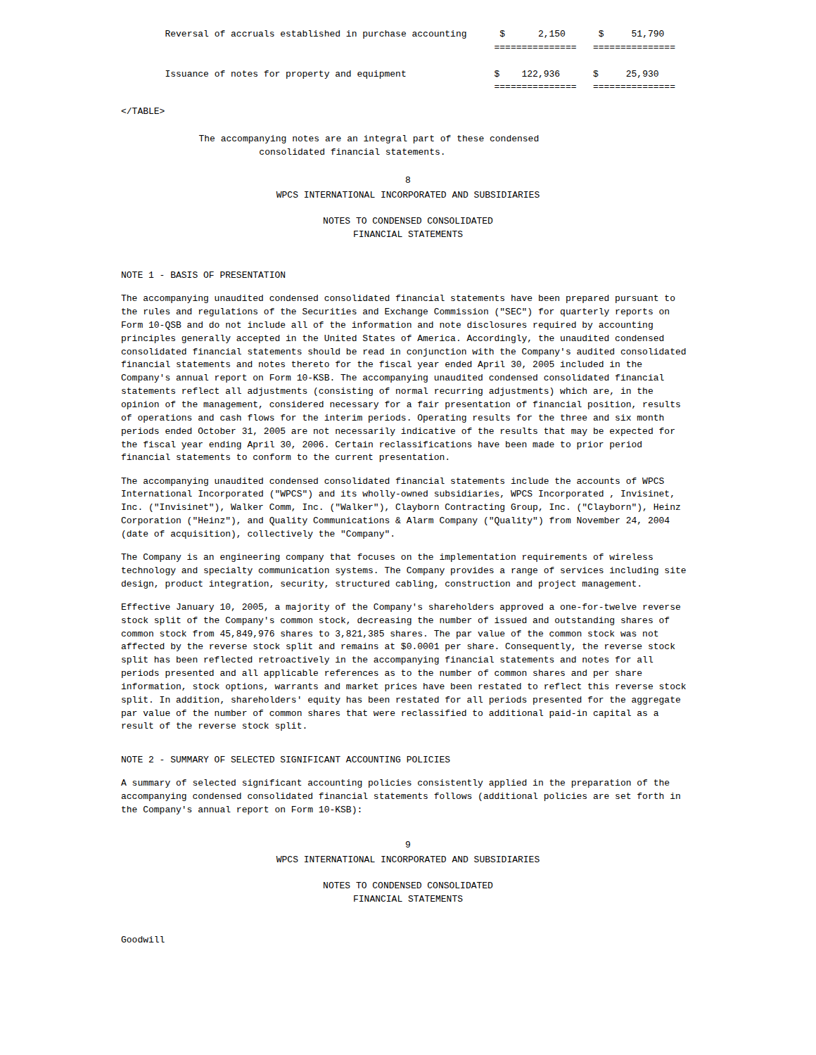Reversal of accruals established in purchase accounting      $      2,150      $     51,790
                                                                    ===============   ===============

        Issuance of notes for property and equipment                $    122,936      $     25,930
                                                                    ===============   ===============
</TABLE>
     The accompanying notes are an integral part of these condensed
                consolidated financial statements.
8
WPCS INTERNATIONAL INCORPORATED AND SUBSIDIARIES
NOTES TO CONDENSED CONSOLIDATED
FINANCIAL STATEMENTS
NOTE 1 - BASIS OF PRESENTATION
The accompanying unaudited condensed consolidated financial statements have been prepared pursuant to the rules and regulations of the Securities and Exchange Commission ("SEC") for quarterly reports on Form 10-QSB and do not include all of the information and note disclosures required by accounting principles generally accepted in the United States of America. Accordingly, the unaudited condensed consolidated financial statements should be read in conjunction with the Company's audited consolidated financial statements and notes thereto for the fiscal year ended April 30, 2005 included in the Company's annual report on Form 10-KSB. The accompanying unaudited condensed consolidated financial statements reflect all adjustments (consisting of normal recurring adjustments) which are, in the opinion of the management, considered necessary for a fair presentation of financial position, results of operations and cash flows for the interim periods. Operating results for the three and six month periods ended October 31, 2005 are not necessarily indicative of the results that may be expected for the fiscal year ending April 30, 2006. Certain reclassifications have been made to prior period financial statements to conform to the current presentation.
The accompanying unaudited condensed consolidated financial statements include the accounts of WPCS International Incorporated ("WPCS") and its wholly-owned subsidiaries, WPCS Incorporated , Invisinet, Inc. ("Invisinet"), Walker Comm, Inc. ("Walker"), Clayborn Contracting Group, Inc. ("Clayborn"), Heinz Corporation ("Heinz"), and Quality Communications & Alarm Company ("Quality") from November 24, 2004 (date of acquisition), collectively the "Company".
The Company is an engineering company that focuses on the implementation requirements of wireless technology and specialty communication systems. The Company provides a range of services including site design, product integration, security, structured cabling, construction and project management.
Effective January 10, 2005, a majority of the Company's shareholders approved a one-for-twelve reverse stock split of the Company's common stock, decreasing the number of issued and outstanding shares of common stock from 45,849,976 shares to 3,821,385 shares. The par value of the common stock was not affected by the reverse stock split and remains at $0.0001 per share. Consequently, the reverse stock split has been reflected retroactively in the accompanying financial statements and notes for all periods presented and all applicable references as to the number of common shares and per share information, stock options, warrants and market prices have been restated to reflect this reverse stock split. In addition, shareholders' equity has been restated for all periods presented for the aggregate par value of the number of common shares that were reclassified to additional paid-in capital as a result of the reverse stock split.
NOTE 2 - SUMMARY OF SELECTED SIGNIFICANT ACCOUNTING POLICIES
A summary of selected significant accounting policies consistently applied in the preparation of the accompanying condensed consolidated financial statements follows (additional policies are set forth in the Company's annual report on Form 10-KSB):
9
WPCS INTERNATIONAL INCORPORATED AND SUBSIDIARIES
NOTES TO CONDENSED CONSOLIDATED
FINANCIAL STATEMENTS
Goodwill